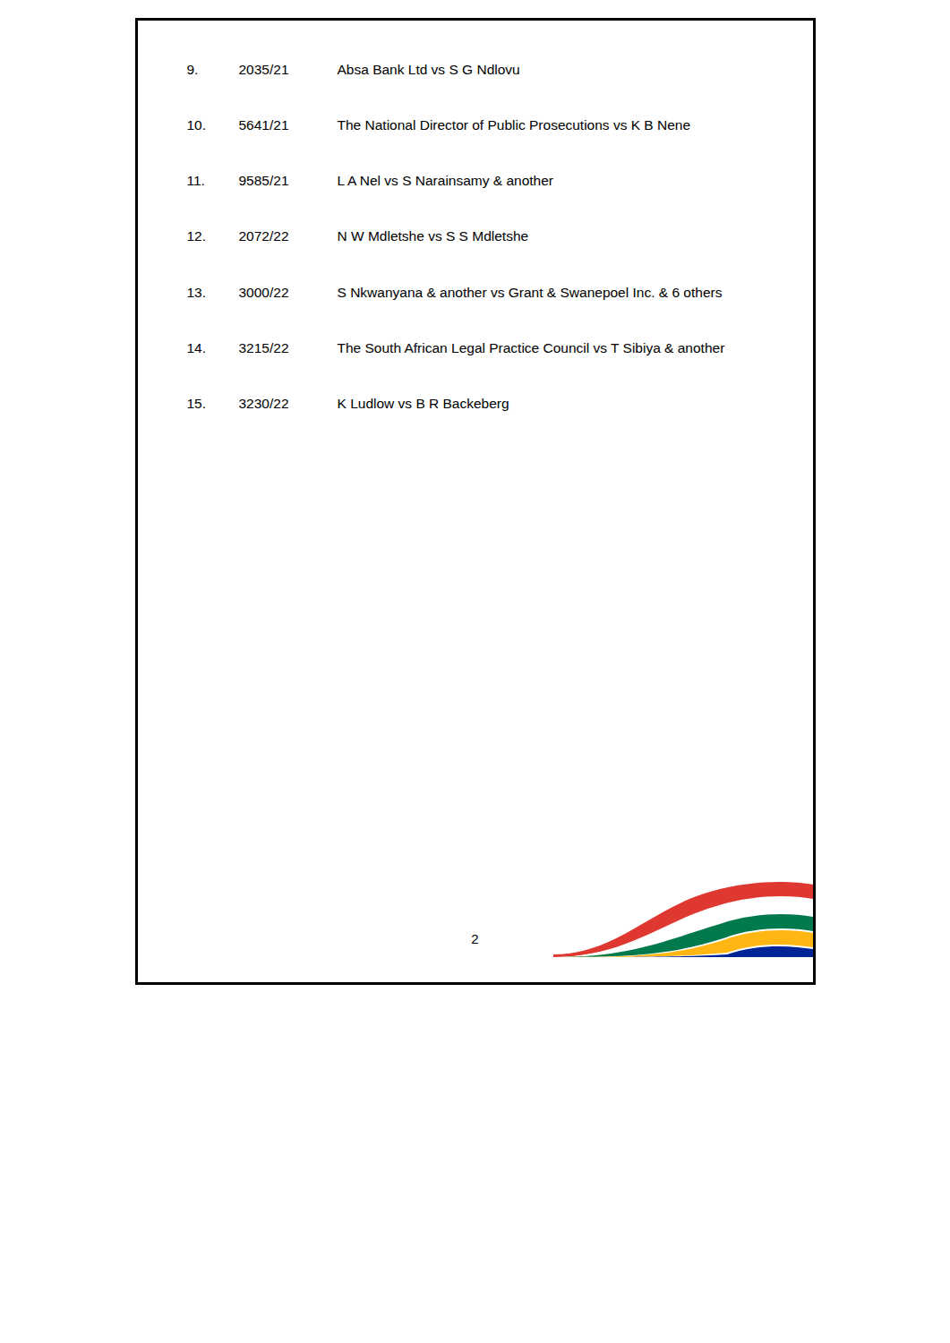| 9. | 2035/21 | Absa Bank Ltd vs S G Ndlovu |
| 10. | 5641/21 | The National Director of Public Prosecutions vs K B Nene |
| 11. | 9585/21 | L A Nel vs S Narainsamy & another |
| 12. | 2072/22 | N W Mdletshe vs S S Mdletshe |
| 13. | 3000/22 | S Nkwanyana & another vs Grant & Swanepoel Inc. & 6 others |
| 14. | 3215/22 | The South African Legal Practice Council vs T Sibiya & another |
| 15. | 3230/22 | K Ludlow vs B R Backeberg |
2